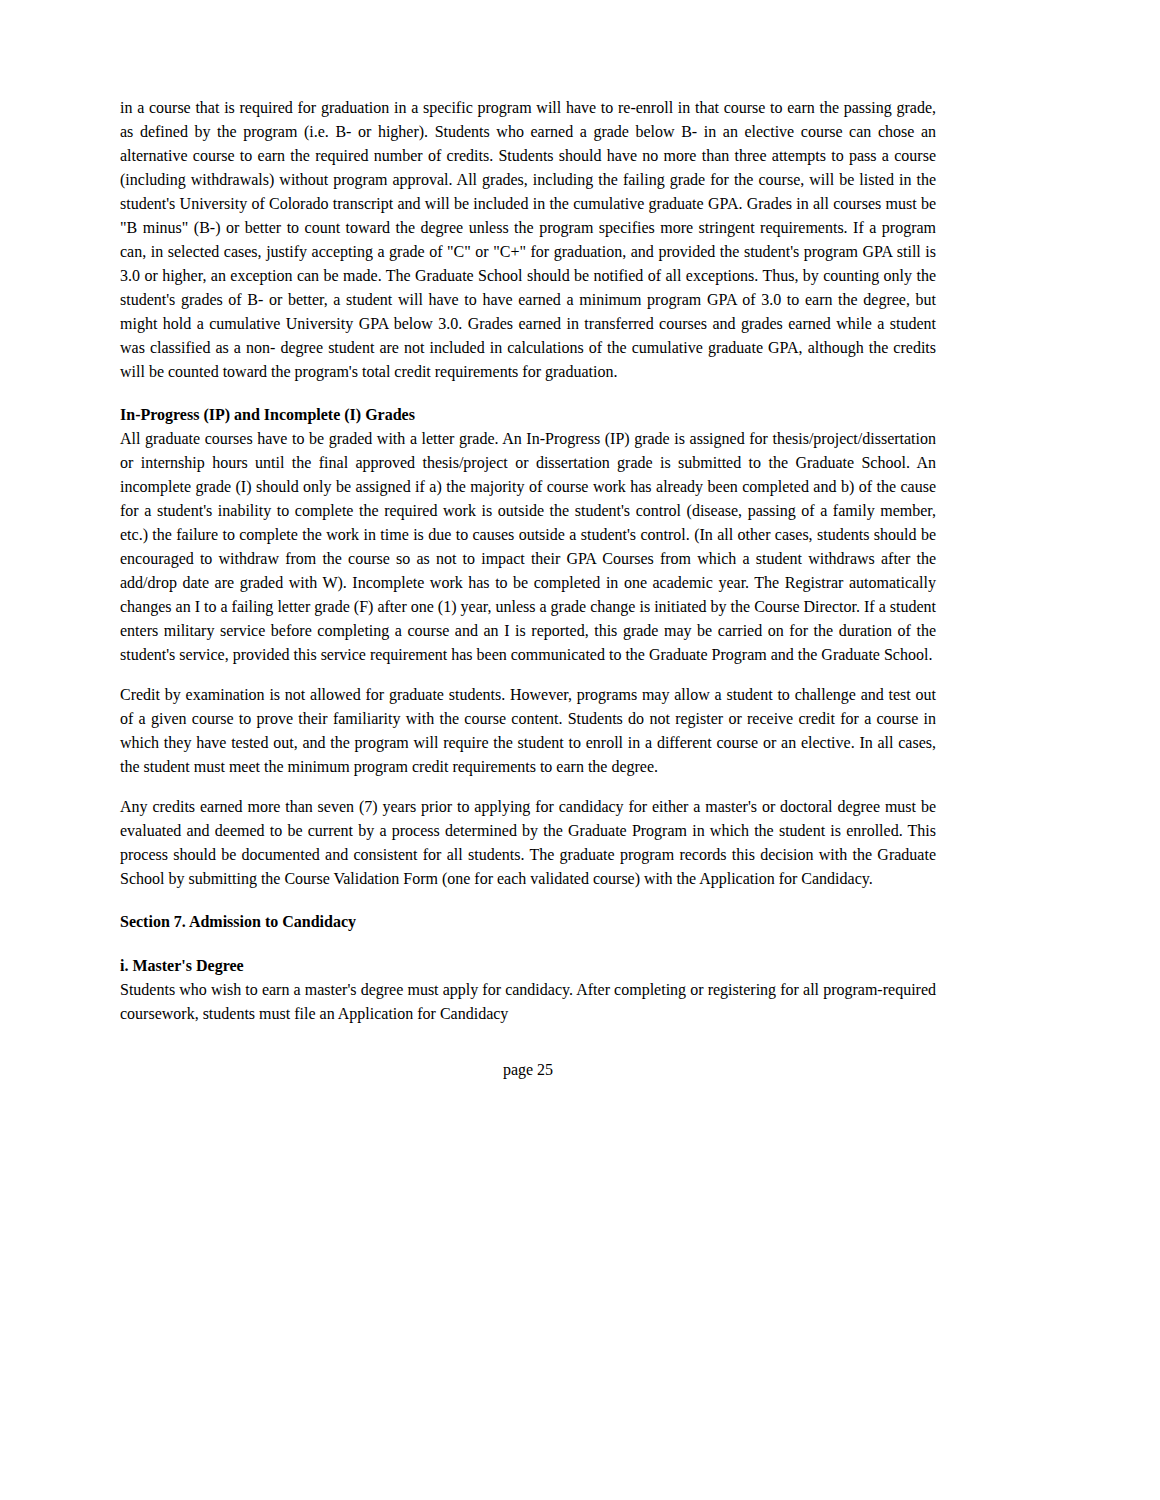in a course that is required for graduation in a specific program will have to re-enroll in that course to earn the passing grade, as defined by the program (i.e. B- or higher). Students who earned a grade below B- in an elective course can chose an alternative course to earn the required number of credits. Students should have no more than three attempts to pass a course (including withdrawals) without program approval. All grades, including the failing grade for the course, will be listed in the student's University of Colorado transcript and will be included in the cumulative graduate GPA. Grades in all courses must be "B minus" (B-) or better to count toward the degree unless the program specifies more stringent requirements. If a program can, in selected cases, justify accepting a grade of "C" or "C+" for graduation, and provided the student's program GPA still is 3.0 or higher, an exception can be made. The Graduate School should be notified of all exceptions. Thus, by counting only the student's grades of B- or better, a student will have to have earned a minimum program GPA of 3.0 to earn the degree, but might hold a cumulative University GPA below 3.0. Grades earned in transferred courses and grades earned while a student was classified as a non- degree student are not included in calculations of the cumulative graduate GPA, although the credits will be counted toward the program's total credit requirements for graduation.
In-Progress (IP) and Incomplete (I) Grades
All graduate courses have to be graded with a letter grade. An In-Progress (IP) grade is assigned for thesis/project/dissertation or internship hours until the final approved thesis/project or dissertation grade is submitted to the Graduate School. An incomplete grade (I) should only be assigned if a) the majority of course work has already been completed and b) of the cause for a student's inability to complete the required work is outside the student's control (disease, passing of a family member, etc.) the failure to complete the work in time is due to causes outside a student's control. (In all other cases, students should be encouraged to withdraw from the course so as not to impact their GPA Courses from which a student withdraws after the add/drop date are graded with W). Incomplete work has to be completed in one academic year. The Registrar automatically changes an I to a failing letter grade (F) after one (1) year, unless a grade change is initiated by the Course Director. If a student enters military service before completing a course and an I is reported, this grade may be carried on for the duration of the student's service, provided this service requirement has been communicated to the Graduate Program and the Graduate School.
Credit by examination is not allowed for graduate students. However, programs may allow a student to challenge and test out of a given course to prove their familiarity with the course content. Students do not register or receive credit for a course in which they have tested out, and the program will require the student to enroll in a different course or an elective. In all cases, the student must meet the minimum program credit requirements to earn the degree.
Any credits earned more than seven (7) years prior to applying for candidacy for either a master's or doctoral degree must be evaluated and deemed to be current by a process determined by the Graduate Program in which the student is enrolled. This process should be documented and consistent for all students. The graduate program records this decision with the Graduate School by submitting the Course Validation Form (one for each validated course) with the Application for Candidacy.
Section 7. Admission to Candidacy
i. Master's Degree
Students who wish to earn a master's degree must apply for candidacy. After completing or registering for all program-required coursework, students must file an Application for Candidacy
page 25